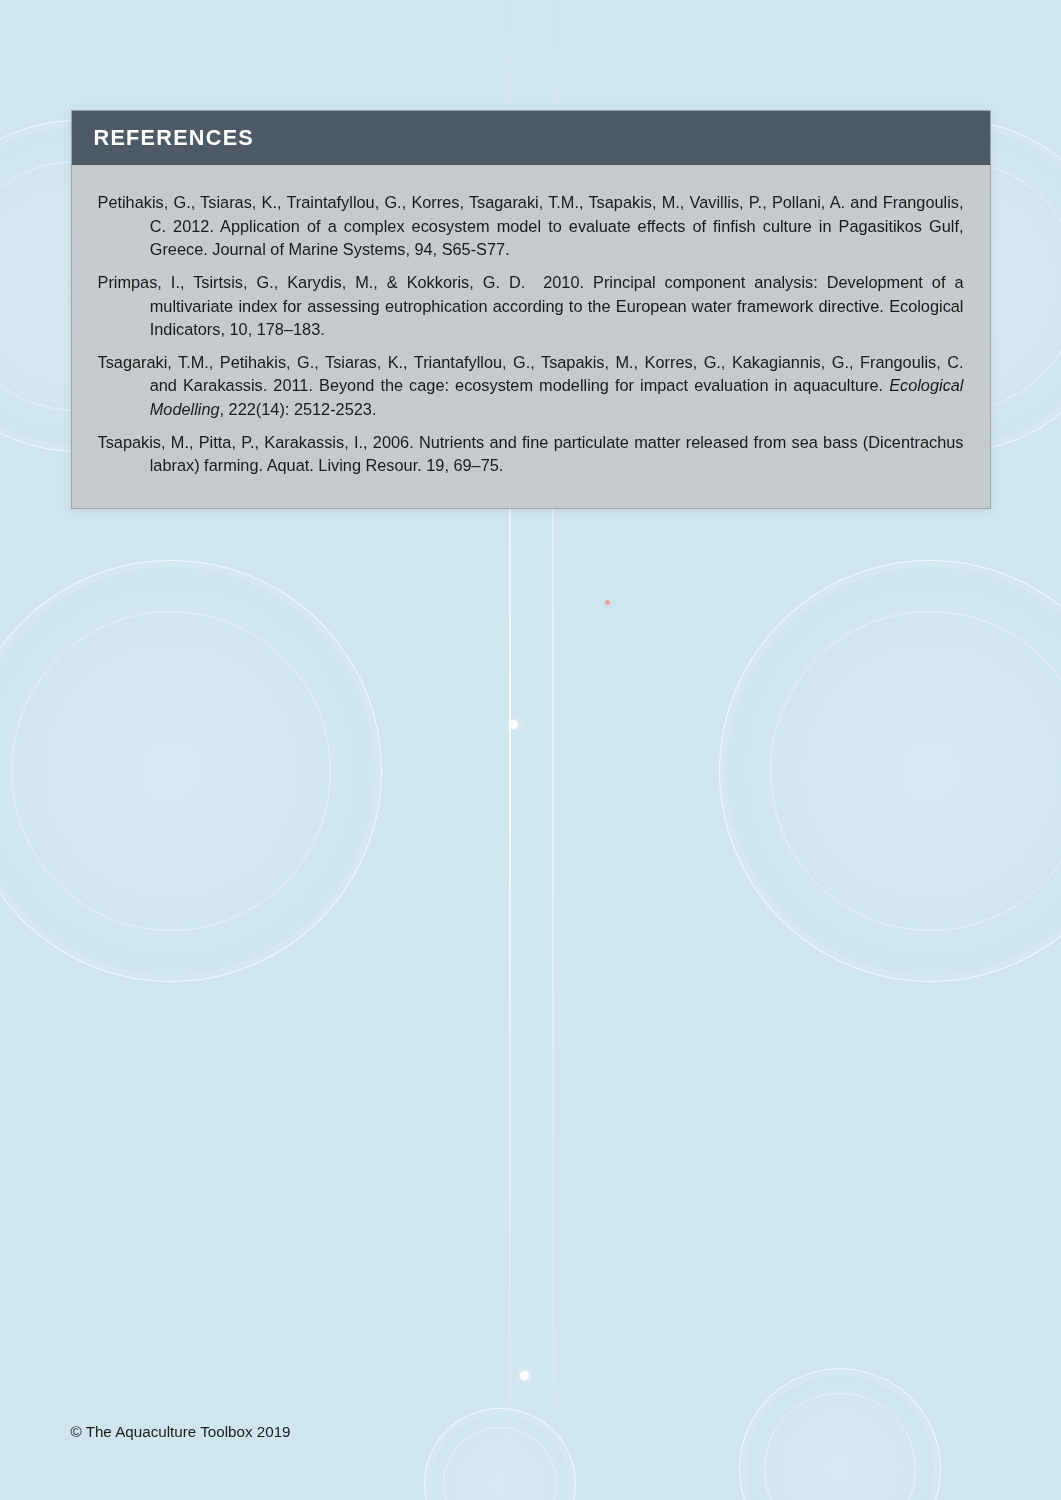REFERENCES
Petihakis, G., Tsiaras, K., Traintafyllou, G., Korres, Tsagaraki, T.M., Tsapakis, M., Vavillis, P., Pollani, A. and Frangoulis, C. 2012. Application of a complex ecosystem model to evaluate effects of finfish culture in Pagasitikos Gulf, Greece. Journal of Marine Systems, 94, S65-S77.
Primpas, I., Tsirtsis, G., Karydis, M., & Kokkoris, G. D. 2010. Principal component analysis: Development of a multivariate index for assessing eutrophication according to the European water framework directive. Ecological Indicators, 10, 178–183.
Tsagaraki, T.M., Petihakis, G., Tsiaras, K., Triantafyllou, G., Tsapakis, M., Korres, G., Kakagiannis, G., Frangoulis, C. and Karakassis. 2011. Beyond the cage: ecosystem modelling for impact evaluation in aquaculture. Ecological Modelling, 222(14): 2512-2523.
Tsapakis, M., Pitta, P., Karakassis, I., 2006. Nutrients and fine particulate matter released from sea bass (Dicentrachus labrax) farming. Aquat. Living Resour. 19, 69–75.
© The Aquaculture Toolbox 2019